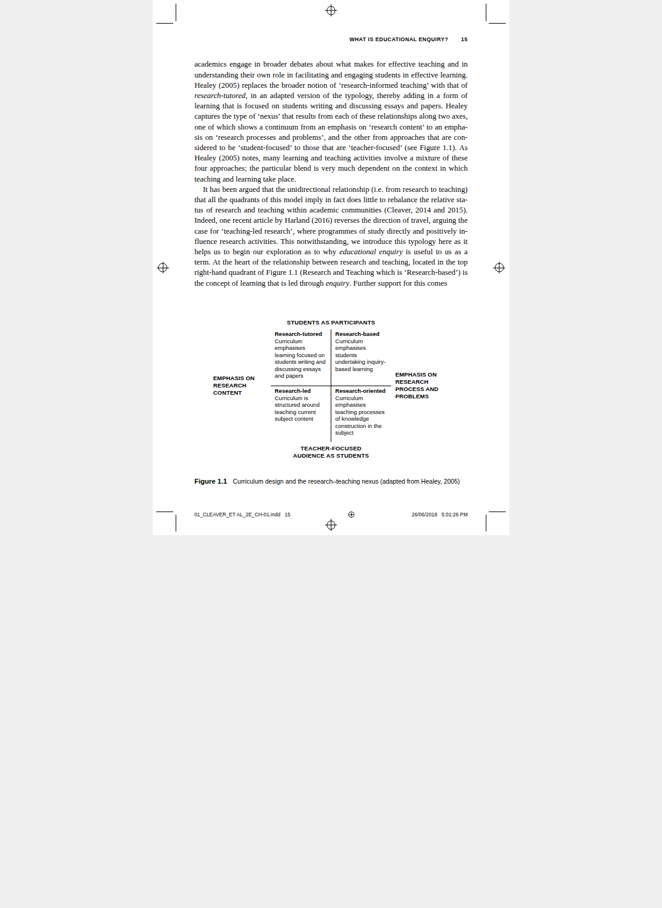What is educational enquiry?15
academics engage in broader debates about what makes for effective teaching and in understanding their own role in facilitating and engaging students in effective learning. Healey (2005) replaces the broader notion of ‘research-informed teaching’ with that of research-tutored, in an adapted version of the typology, thereby adding in a form of learning that is focused on students writing and discussing essays and papers. Healey captures the type of ‘nexus’ that results from each of these relationships along two axes, one of which shows a continuum from an emphasis on ‘research content’ to an emphasis on ‘research processes and problems’, and the other from approaches that are considered to be ‘student-focused’ to those that are ‘teacher-focused’ (see Figure 1.1). As Healey (2005) notes, many learning and teaching activities involve a mixture of these four approaches; the particular blend is very much dependent on the context in which teaching and learning take place.
It has been argued that the unidirectional relationship (i.e. from research to teaching) that all the quadrants of this model imply in fact does little to rebalance the relative status of research and teaching within academic communities (Cleaver, 2014 and 2015). Indeed, one recent article by Harland (2016) reverses the direction of travel, arguing the case for ‘teaching-led research’, where programmes of study directly and positively influence research activities. This notwithstanding, we introduce this typology here as it helps us to begin our exploration as to why educational enquiry is useful to us as a term. At the heart of the relationship between research and teaching, located in the top right-hand quadrant of Figure 1.1 (Research and Teaching which is ‘Research-based’) is the concept of learning that is led through enquiry. Further support for this comes
STUDENTS AS PARTICIPANTS
| EMPHASIS ON RESEARCH CONTENT | Research-tutored Curriculum emphasises learning focused on students writing and discussing essays and papers | Research-based Curriculum emphasises students undertaking inquiry-based learning | EMPHASIS ON RESEARCH PROCESS AND PROBLEMS |
| Research-led Curriculum is structured around teaching current subject content | Research-oriented Curriculum emphasises teaching processes of knowledge construction in the subject |
TEACHER-FOCUSED
AUDIENCE AS STUDENTS
Figure 1.1 Curriculum design and the research–teaching nexus (adapted from Healey, 2005)
01_CLEAVER_ET AL_2E_CH-01.indd 15
26/06/2018 5:01:26 PM